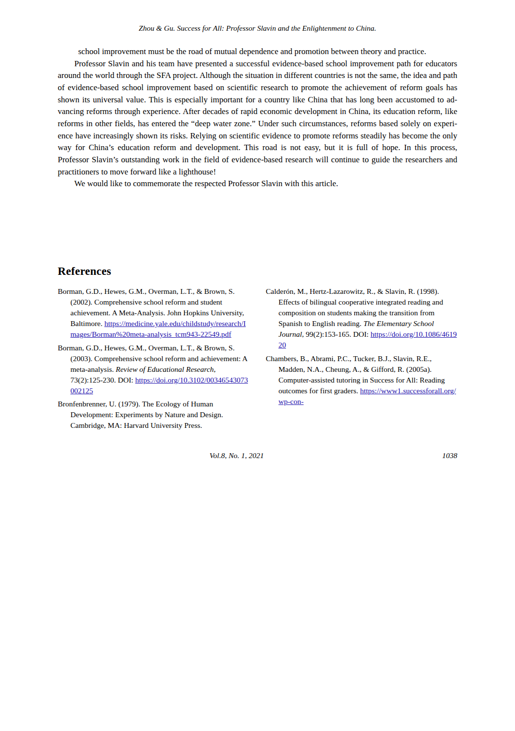Zhou & Gu. Success for All: Professor Slavin and the Enlightenment to China.
school improvement must be the road of mutual dependence and promotion between theory and practice.
Professor Slavin and his team have presented a successful evidence-based school improvement path for educators around the world through the SFA project. Although the situation in different countries is not the same, the idea and path of evidence-based school improvement based on scientific research to promote the achievement of reform goals has shown its universal value. This is especially important for a country like China that has long been accustomed to advancing reforms through experience. After decades of rapid economic development in China, its education reform, like reforms in other fields, has entered the “deep water zone.” Under such circumstances, reforms based solely on experience have increasingly shown its risks. Relying on scientific evidence to promote reforms steadily has become the only way for China’s education reform and development. This road is not easy, but it is full of hope. In this process, Professor Slavin’s outstanding work in the field of evidence-based research will continue to guide the researchers and practitioners to move forward like a lighthouse!
We would like to commemorate the respected Professor Slavin with this article.
References
Borman, G.D., Hewes, G.M., Overman, L.T., & Brown, S. (2002). Comprehensive school reform and student achievement. A Meta-Analysis. John Hopkins University, Baltimore. https://medicine.yale.edu/childstudy/research/Images/Borman%20meta-analysis_tcm943-22549.pdf
Borman, G.D., Hewes, G.M., Overman, L.T., & Brown, S. (2003). Comprehensive school reform and achievement: A meta-analysis. Review of Educational Research, 73(2):125-230. DOI: https://doi.org/10.3102/00346543073002125
Bronfenbrenner, U. (1979). The Ecology of Human Development: Experiments by Nature and Design. Cambridge, MA: Harvard University Press.
Calderón, M., Hertz-Lazarowitz, R., & Slavin, R. (1998). Effects of bilingual cooperative integrated reading and composition on students making the transition from Spanish to English reading. The Elementary School Journal, 99(2):153-165. DOI: https://doi.org/10.1086/461920
Chambers, B., Abrami, P.C., Tucker, B.J., Slavin, R.E., Madden, N.A., Cheung, A., & Gifford, R. (2005a). Computer-assisted tutoring in Success for All: Reading outcomes for first graders. https://www1.successforall.org/wp-con-
Vol.8, No. 1, 2021 1038